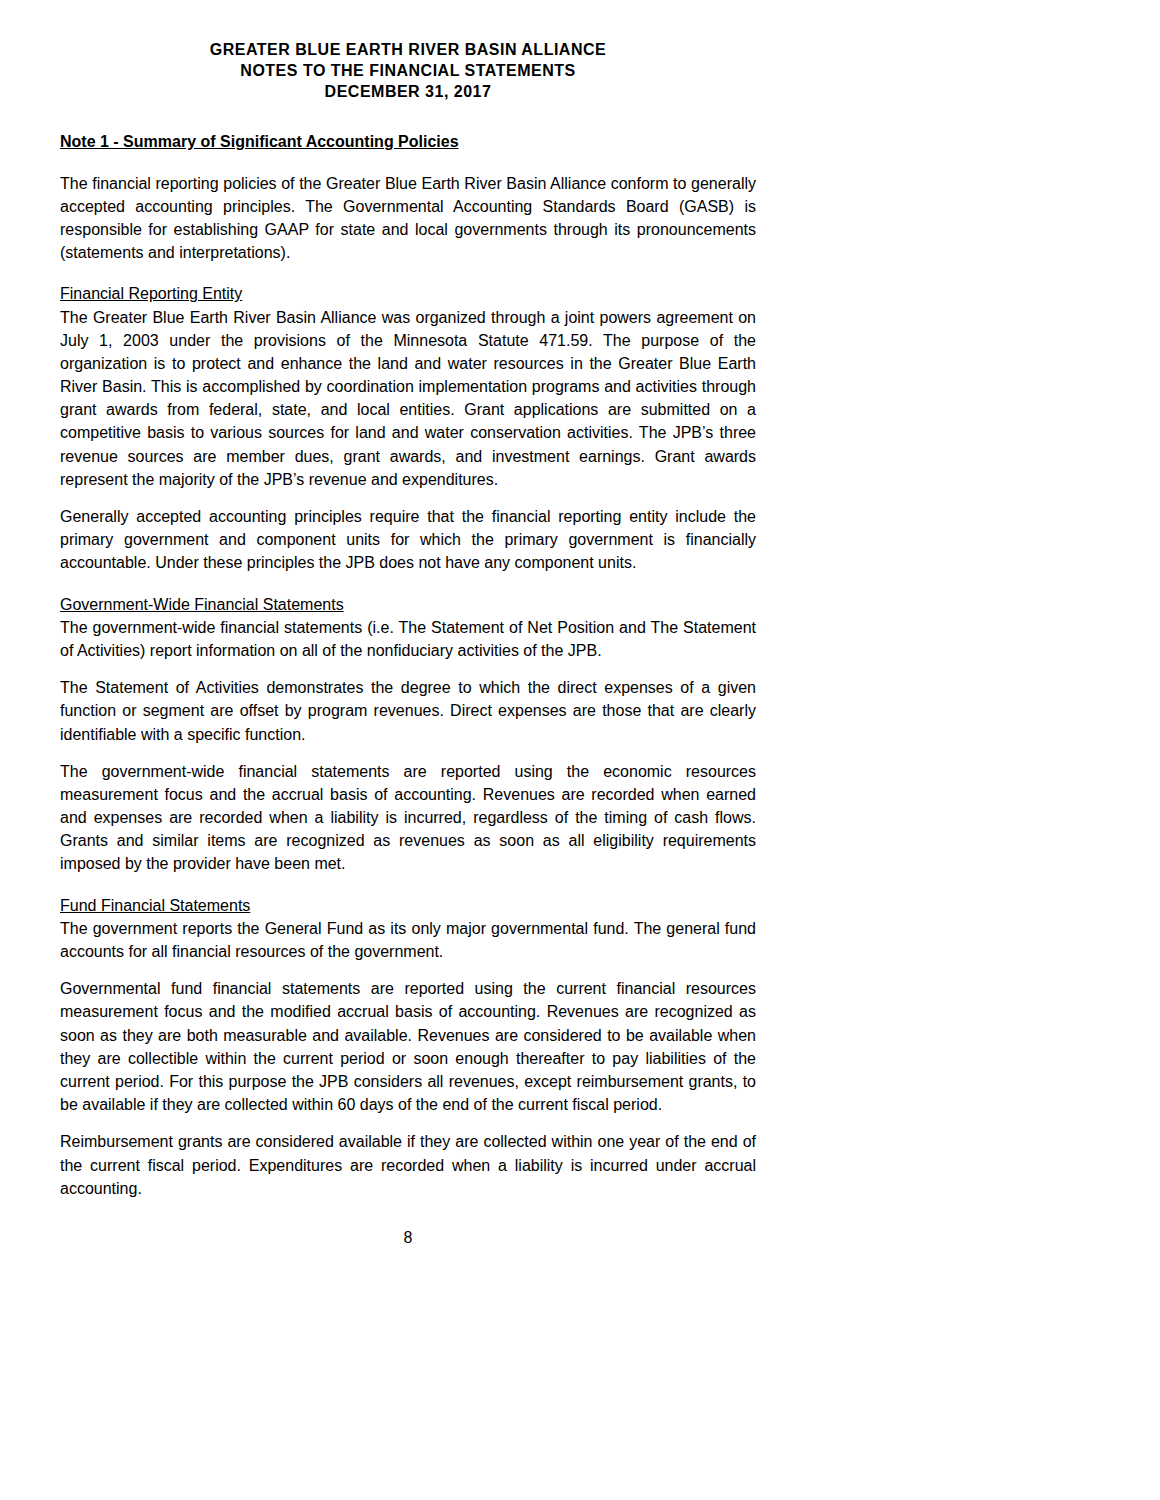GREATER BLUE EARTH RIVER BASIN ALLIANCE NOTES TO THE FINANCIAL STATEMENTS DECEMBER 31, 2017
Note 1 - Summary of Significant Accounting Policies
The financial reporting policies of the Greater Blue Earth River Basin Alliance conform to generally accepted accounting principles. The Governmental Accounting Standards Board (GASB) is responsible for establishing GAAP for state and local governments through its pronouncements (statements and interpretations).
Financial Reporting Entity
The Greater Blue Earth River Basin Alliance was organized through a joint powers agreement on July 1, 2003 under the provisions of the Minnesota Statute 471.59. The purpose of the organization is to protect and enhance the land and water resources in the Greater Blue Earth River Basin. This is accomplished by coordination implementation programs and activities through grant awards from federal, state, and local entities. Grant applications are submitted on a competitive basis to various sources for land and water conservation activities. The JPB’s three revenue sources are member dues, grant awards, and investment earnings. Grant awards represent the majority of the JPB’s revenue and expenditures.
Generally accepted accounting principles require that the financial reporting entity include the primary government and component units for which the primary government is financially accountable. Under these principles the JPB does not have any component units.
Government-Wide Financial Statements
The government-wide financial statements (i.e. The Statement of Net Position and The Statement of Activities) report information on all of the nonfiduciary activities of the JPB.
The Statement of Activities demonstrates the degree to which the direct expenses of a given function or segment are offset by program revenues. Direct expenses are those that are clearly identifiable with a specific function.
The government-wide financial statements are reported using the economic resources measurement focus and the accrual basis of accounting. Revenues are recorded when earned and expenses are recorded when a liability is incurred, regardless of the timing of cash flows. Grants and similar items are recognized as revenues as soon as all eligibility requirements imposed by the provider have been met.
Fund Financial Statements
The government reports the General Fund as its only major governmental fund. The general fund accounts for all financial resources of the government.
Governmental fund financial statements are reported using the current financial resources measurement focus and the modified accrual basis of accounting. Revenues are recognized as soon as they are both measurable and available. Revenues are considered to be available when they are collectible within the current period or soon enough thereafter to pay liabilities of the current period. For this purpose the JPB considers all revenues, except reimbursement grants, to be available if they are collected within 60 days of the end of the current fiscal period.
Reimbursement grants are considered available if they are collected within one year of the end of the current fiscal period. Expenditures are recorded when a liability is incurred under accrual accounting.
8